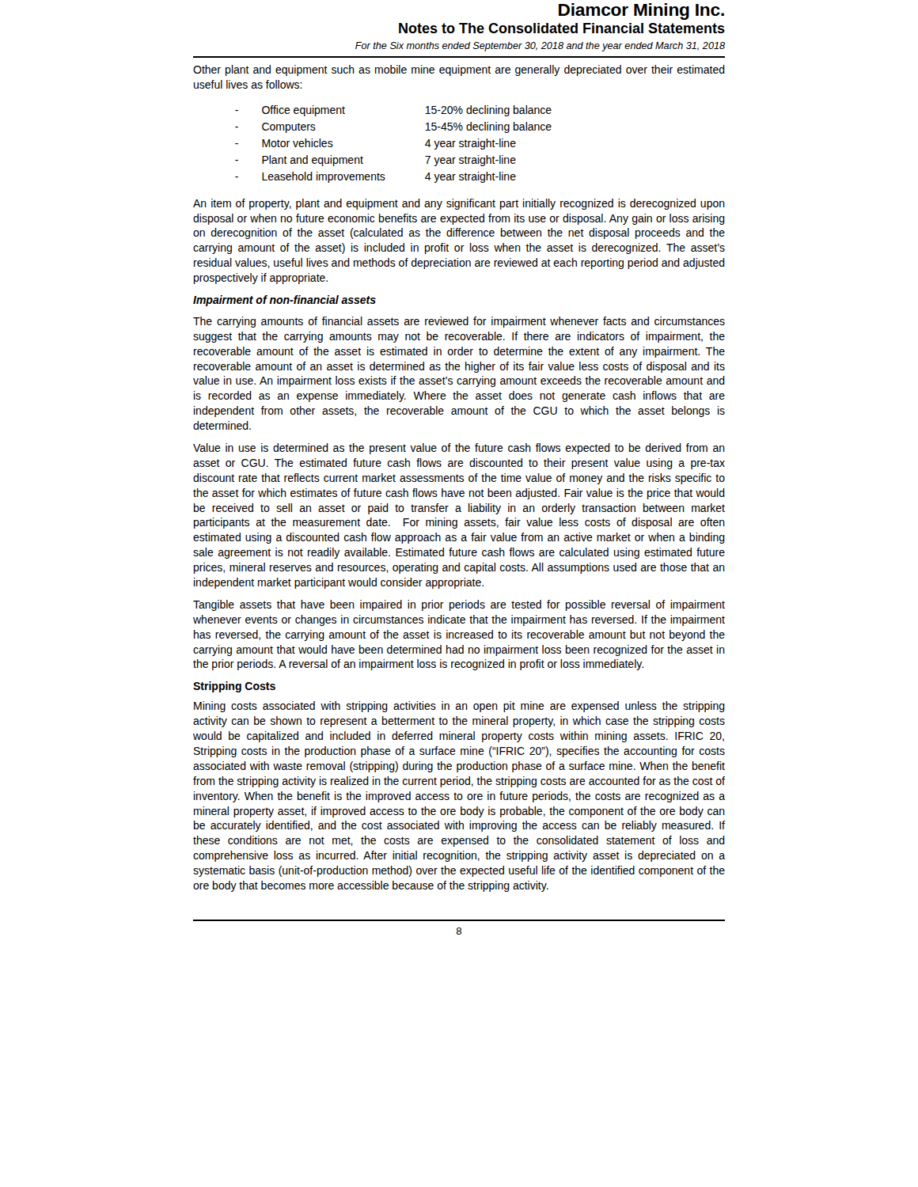Diamcor Mining Inc.
Notes to The Consolidated Financial Statements
For the Six months ended September 30, 2018 and the year ended March 31, 2018
Other plant and equipment such as mobile mine equipment are generally depreciated over their estimated useful lives as follows:
| - | Office equipment | 15-20% declining balance |
| - | Computers | 15-45% declining balance |
| - | Motor vehicles | 4 year straight-line |
| - | Plant and equipment | 7 year straight-line |
| - | Leasehold improvements | 4 year straight-line |
An item of property, plant and equipment and any significant part initially recognized is derecognized upon disposal or when no future economic benefits are expected from its use or disposal. Any gain or loss arising on derecognition of the asset (calculated as the difference between the net disposal proceeds and the carrying amount of the asset) is included in profit or loss when the asset is derecognized. The asset’s residual values, useful lives and methods of depreciation are reviewed at each reporting period and adjusted prospectively if appropriate.
Impairment of non-financial assets
The carrying amounts of financial assets are reviewed for impairment whenever facts and circumstances suggest that the carrying amounts may not be recoverable. If there are indicators of impairment, the recoverable amount of the asset is estimated in order to determine the extent of any impairment. The recoverable amount of an asset is determined as the higher of its fair value less costs of disposal and its value in use. An impairment loss exists if the asset’s carrying amount exceeds the recoverable amount and is recorded as an expense immediately. Where the asset does not generate cash inflows that are independent from other assets, the recoverable amount of the CGU to which the asset belongs is determined.
Value in use is determined as the present value of the future cash flows expected to be derived from an asset or CGU. The estimated future cash flows are discounted to their present value using a pre-tax discount rate that reflects current market assessments of the time value of money and the risks specific to the asset for which estimates of future cash flows have not been adjusted. Fair value is the price that would be received to sell an asset or paid to transfer a liability in an orderly transaction between market participants at the measurement date. For mining assets, fair value less costs of disposal are often estimated using a discounted cash flow approach as a fair value from an active market or when a binding sale agreement is not readily available. Estimated future cash flows are calculated using estimated future prices, mineral reserves and resources, operating and capital costs. All assumptions used are those that an independent market participant would consider appropriate.
Tangible assets that have been impaired in prior periods are tested for possible reversal of impairment whenever events or changes in circumstances indicate that the impairment has reversed. If the impairment has reversed, the carrying amount of the asset is increased to its recoverable amount but not beyond the carrying amount that would have been determined had no impairment loss been recognized for the asset in the prior periods. A reversal of an impairment loss is recognized in profit or loss immediately.
Stripping Costs
Mining costs associated with stripping activities in an open pit mine are expensed unless the stripping activity can be shown to represent a betterment to the mineral property, in which case the stripping costs would be capitalized and included in deferred mineral property costs within mining assets. IFRIC 20, Stripping costs in the production phase of a surface mine (“IFRIC 20”), specifies the accounting for costs associated with waste removal (stripping) during the production phase of a surface mine. When the benefit from the stripping activity is realized in the current period, the stripping costs are accounted for as the cost of inventory. When the benefit is the improved access to ore in future periods, the costs are recognized as a mineral property asset, if improved access to the ore body is probable, the component of the ore body can be accurately identified, and the cost associated with improving the access can be reliably measured. If these conditions are not met, the costs are expensed to the consolidated statement of loss and comprehensive loss as incurred. After initial recognition, the stripping activity asset is depreciated on a systematic basis (unit-of-production method) over the expected useful life of the identified component of the ore body that becomes more accessible because of the stripping activity.
8